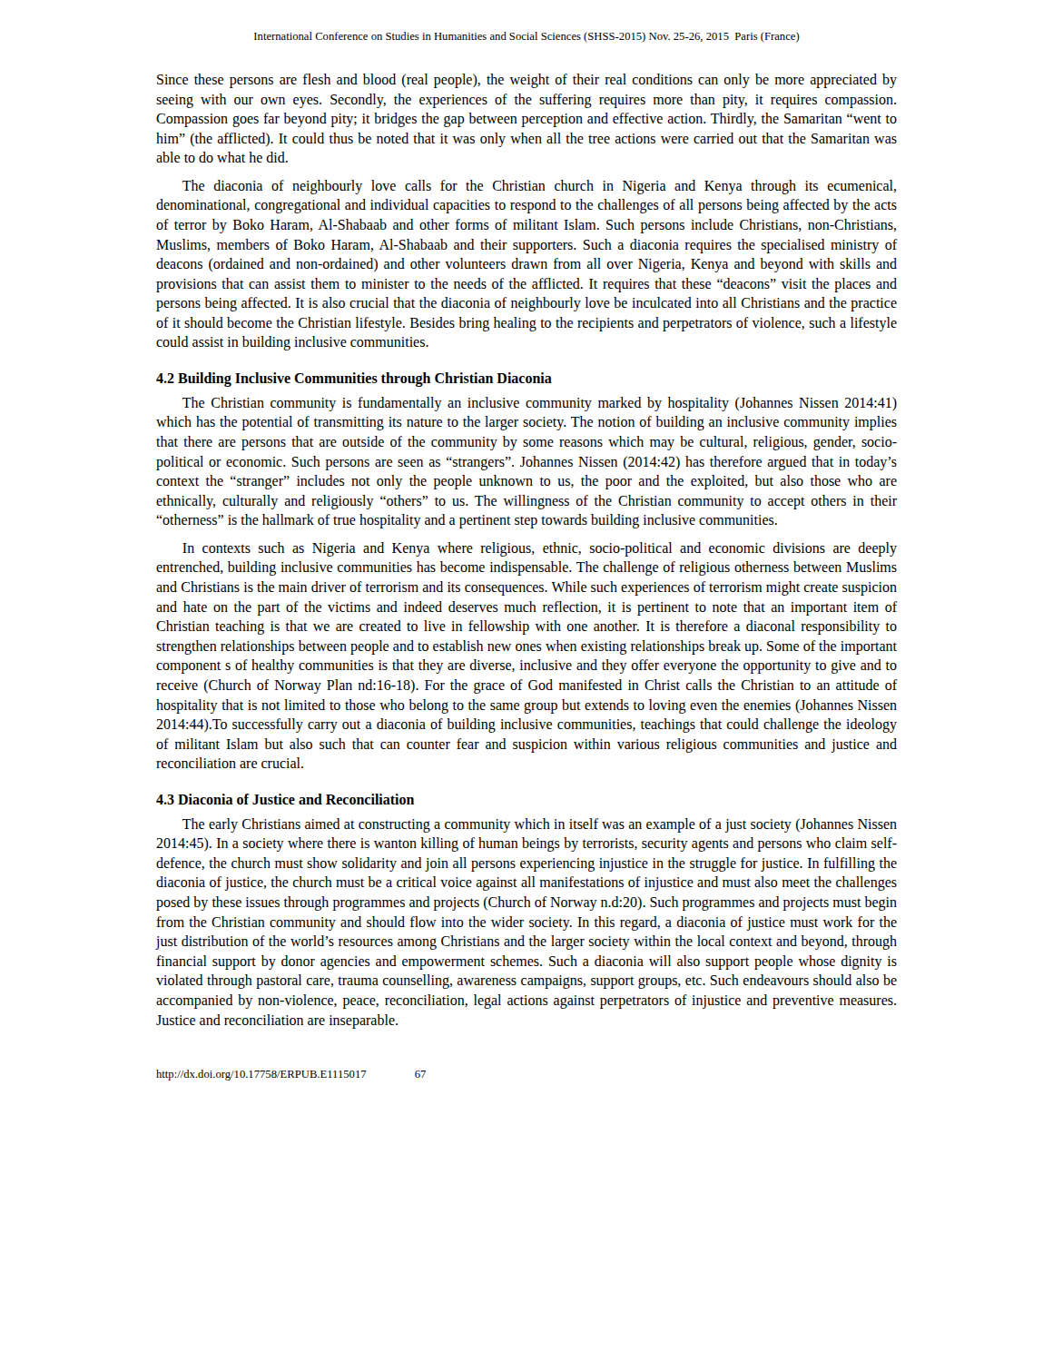International Conference on Studies in Humanities and Social Sciences (SHSS-2015) Nov. 25-26, 2015 Paris (France)
Since these persons are flesh and blood (real people), the weight of their real conditions can only be more appreciated by seeing with our own eyes. Secondly, the experiences of the suffering requires more than pity, it requires compassion. Compassion goes far beyond pity; it bridges the gap between perception and effective action. Thirdly, the Samaritan “went to him” (the afflicted). It could thus be noted that it was only when all the tree actions were carried out that the Samaritan was able to do what he did.
The diaconia of neighbourly love calls for the Christian church in Nigeria and Kenya through its ecumenical, denominational, congregational and individual capacities to respond to the challenges of all persons being affected by the acts of terror by Boko Haram, Al-Shabaab and other forms of militant Islam. Such persons include Christians, non-Christians, Muslims, members of Boko Haram, Al-Shabaab and their supporters. Such a diaconia requires the specialised ministry of deacons (ordained and non-ordained) and other volunteers drawn from all over Nigeria, Kenya and beyond with skills and provisions that can assist them to minister to the needs of the afflicted. It requires that these “deacons” visit the places and persons being affected. It is also crucial that the diaconia of neighbourly love be inculcated into all Christians and the practice of it should become the Christian lifestyle. Besides bring healing to the recipients and perpetrators of violence, such a lifestyle could assist in building inclusive communities.
4.2 Building Inclusive Communities through Christian Diaconia
The Christian community is fundamentally an inclusive community marked by hospitality (Johannes Nissen 2014:41) which has the potential of transmitting its nature to the larger society. The notion of building an inclusive community implies that there are persons that are outside of the community by some reasons which may be cultural, religious, gender, socio-political or economic. Such persons are seen as “strangers”. Johannes Nissen (2014:42) has therefore argued that in today’s context the “stranger” includes not only the people unknown to us, the poor and the exploited, but also those who are ethnically, culturally and religiously “others” to us. The willingness of the Christian community to accept others in their “otherness” is the hallmark of true hospitality and a pertinent step towards building inclusive communities.
In contexts such as Nigeria and Kenya where religious, ethnic, socio-political and economic divisions are deeply entrenched, building inclusive communities has become indispensable. The challenge of religious otherness between Muslims and Christians is the main driver of terrorism and its consequences. While such experiences of terrorism might create suspicion and hate on the part of the victims and indeed deserves much reflection, it is pertinent to note that an important item of Christian teaching is that we are created to live in fellowship with one another. It is therefore a diaconal responsibility to strengthen relationships between people and to establish new ones when existing relationships break up. Some of the important component s of healthy communities is that they are diverse, inclusive and they offer everyone the opportunity to give and to receive (Church of Norway Plan nd:16-18). For the grace of God manifested in Christ calls the Christian to an attitude of hospitality that is not limited to those who belong to the same group but extends to loving even the enemies (Johannes Nissen 2014:44).To successfully carry out a diaconia of building inclusive communities, teachings that could challenge the ideology of militant Islam but also such that can counter fear and suspicion within various religious communities and justice and reconciliation are crucial.
4.3 Diaconia of Justice and Reconciliation
The early Christians aimed at constructing a community which in itself was an example of a just society (Johannes Nissen 2014:45). In a society where there is wanton killing of human beings by terrorists, security agents and persons who claim self-defence, the church must show solidarity and join all persons experiencing injustice in the struggle for justice. In fulfilling the diaconia of justice, the church must be a critical voice against all manifestations of injustice and must also meet the challenges posed by these issues through programmes and projects (Church of Norway n.d:20). Such programmes and projects must begin from the Christian community and should flow into the wider society. In this regard, a diaconia of justice must work for the just distribution of the world’s resources among Christians and the larger society within the local context and beyond, through financial support by donor agencies and empowerment schemes. Such a diaconia will also support people whose dignity is violated through pastoral care, trauma counselling, awareness campaigns, support groups, etc. Such endeavours should also be accompanied by non-violence, peace, reconciliation, legal actions against perpetrators of injustice and preventive measures. Justice and reconciliation are inseparable.
http://dx.doi.org/10.17758/ERPUB.E1115017 67